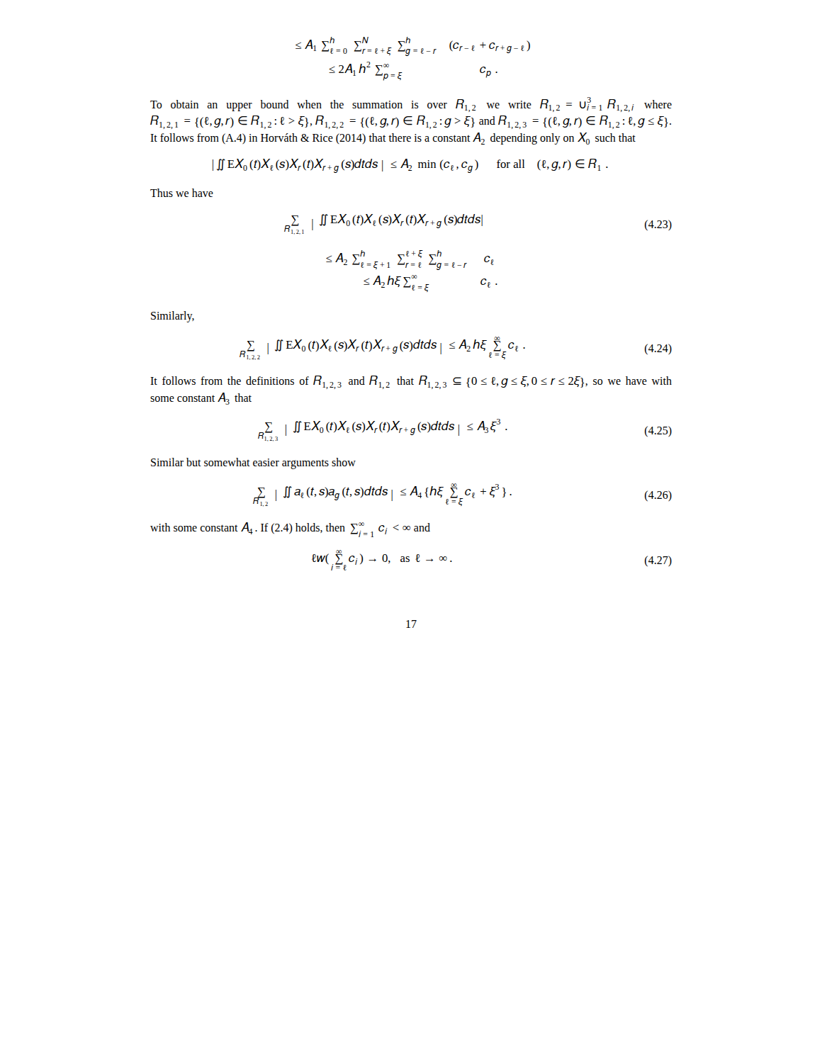≤ A1 ∑ ℓ=0 h ∑ r=ℓ+ξ N ∑ g=ℓ−r h ( cr−ℓ + cr+g−ℓ ) ≤ 2 A1 h2 ∑ p=ξ ∞ cp .
To obtain an upper bound when the summation is over R1,2 we write R1,2=∪i=13R1,2,i where R1,2,1={(ℓ,g,r)∈R1,2:ℓ>ξ}, R1,2,2={(ℓ,g,r)∈R1,2:g>ξ} and R1,2,3={(ℓ,g,r)∈R1,2:ℓ,g≤ξ}. It follows from (A.4) in Horváth & Rice (2014) that there is a constant A2 depending only on X0 such that
| ∬ E X0(t) Xℓ(s) Xr(t) Xr+g(s) dtds | ≤ A2 min (cℓ,cg) for all (ℓ,g,r) ∈ R1 .
Thus we have
∑ R1,2,1 | ∬ E X0(t) Xℓ(s) Xr(t) Xr+g(s) dtds |
(4.23)
≤ A2 ∑ ℓ=ξ+1 h ∑ r=ℓ ℓ+ξ ∑ g=ℓ−r h cℓ ≤ A2 h ξ ∑ ℓ=ξ ∞ cℓ .
Similarly,
∑ R1,2,2 | ∬ E X0(t) Xℓ(s) Xr(t) Xr+g(s) dtds | ≤ A2 hξ ∑ ℓ=ξ ∞ cℓ .
(4.24)
It follows from the definitions of R1,2,3 and R1,2 that R1,2,3⊆{0≤ℓ,g≤ξ,0≤r≤2ξ}, so we have with some constant A3 that
∑ R1,2,3 | ∬ E X0(t) Xℓ(s) Xr(t) Xr+g(s) dtds | ≤ A3 ξ3 .
(4.25)
Similar but somewhat easier arguments show
∑ R1,2 | ∬ aℓ(t,s) ag(t,s) dtds | ≤ A4 { hξ ∑ ℓ=ξ ∞ cℓ + ξ3 } .
(4.26)
with some constant A4. If (2.4) holds, then ∑i=1∞ci<∞ and
ℓ w ( ∑ i=ℓ ∞ ci ) → 0 , as ℓ → ∞ .
(4.27)
17